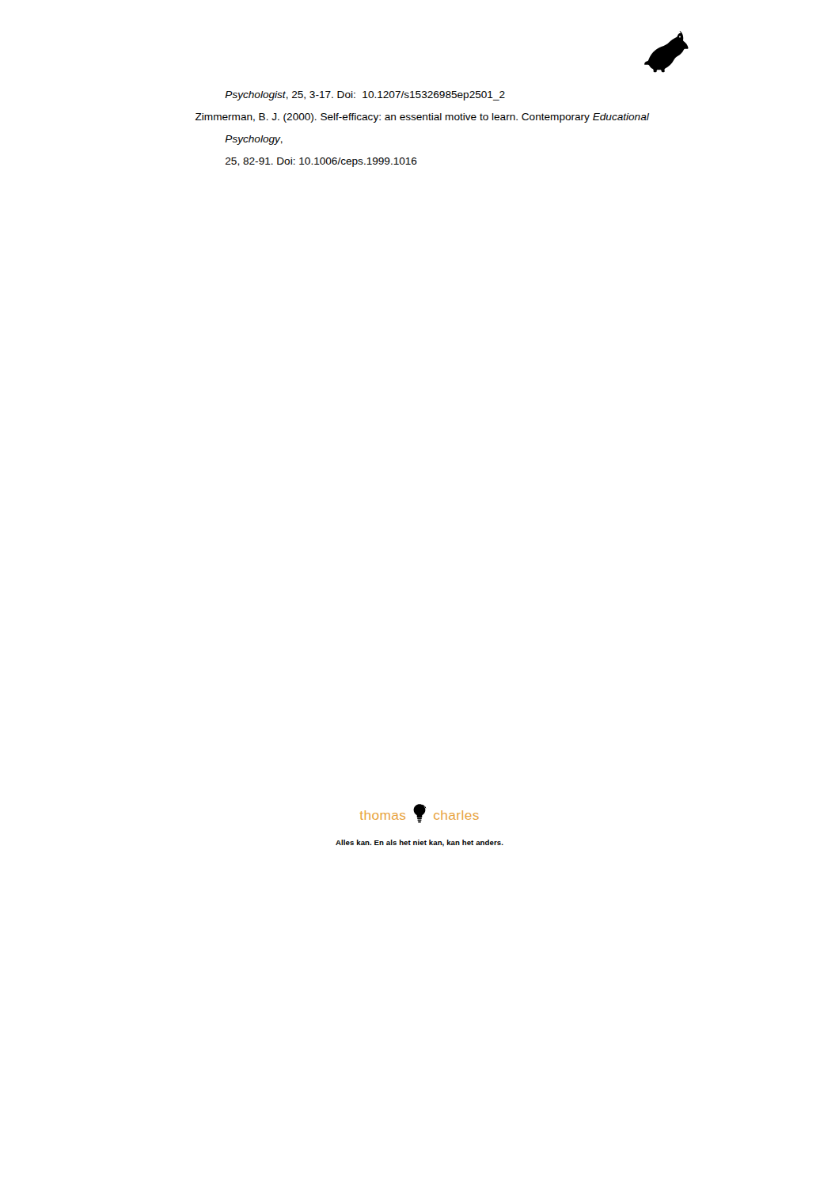Psychologist, 25, 3-17. Doi: 10.1207/s15326985ep2501_2
Zimmerman, B. J. (2000). Self-efficacy: an essential motive to learn. Contemporary Educational Psychology,
25, 82-91. Doi: 10.1006/ceps.1999.1016
thomas charles
Alles kan. En als het niet kan, kan het anders.